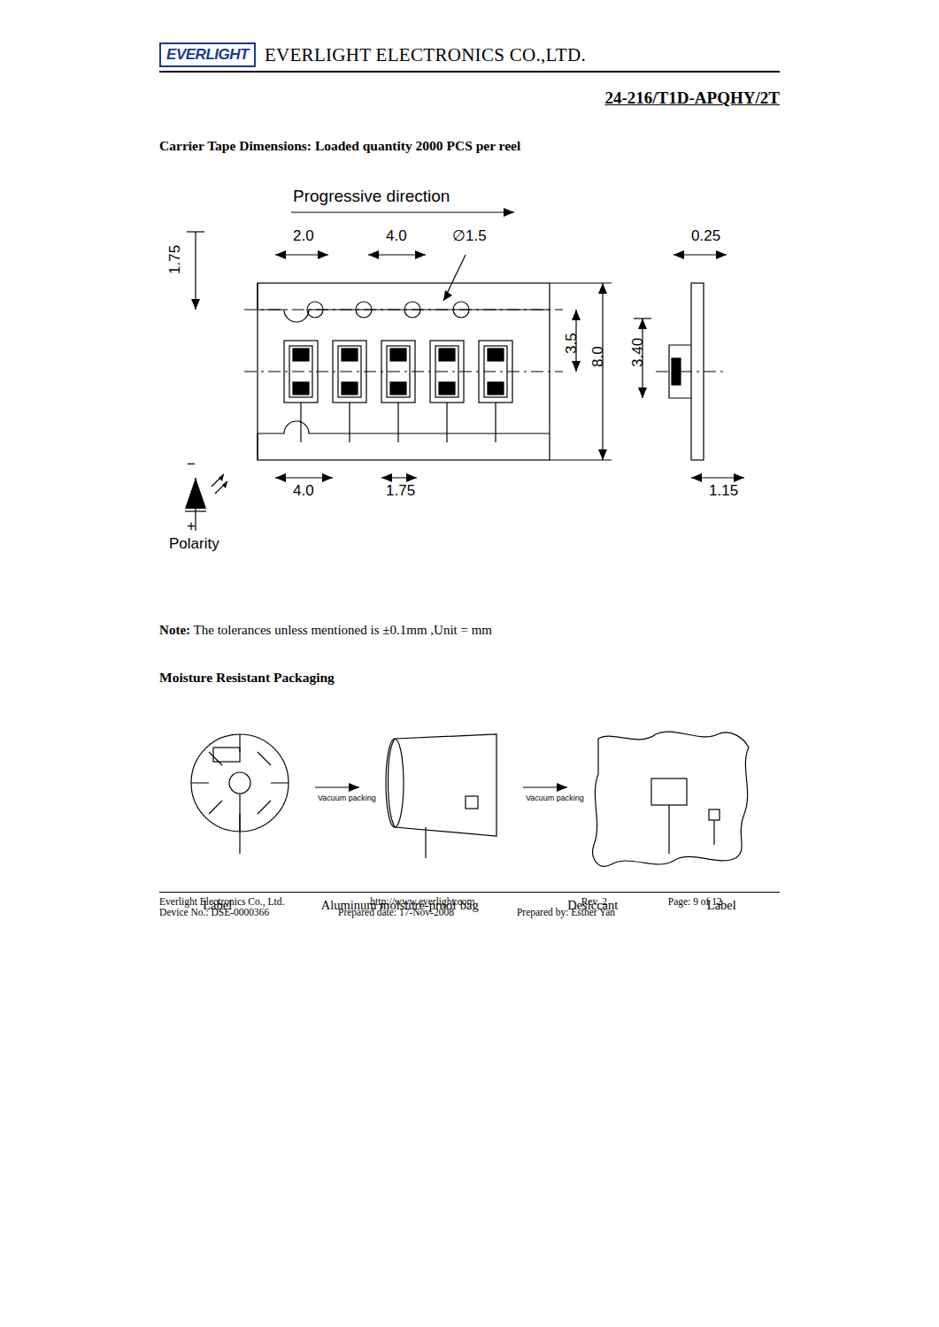EVERLIGHT
EVERLIGHT ELECTRONICS CO.,LTD.
24-216/T1D-APQHY/2T
Carrier Tape Dimensions: Loaded quantity 2000 PCS per reel
Progressive direction 1.75 2.0 4.0 ∅1.5 0.25 3.5 8.0 4.0 1.75 − + Polarity 3.40 1.15
Note: The tolerances unless mentioned is ±0.1mm ,Unit = mm
Moisture Resistant Packaging
Vacuum packing Vacuum packing
Label Aluminum moisture-proof bag Desiccant Label
Everlight Electronics Co., Ltd.
http://www.everlight.com
Rev. 2
Page: 9 of 12
Device No.: DSE-0000366
Prepared date: 17-Nov-2008
Prepared by: Esther Yan